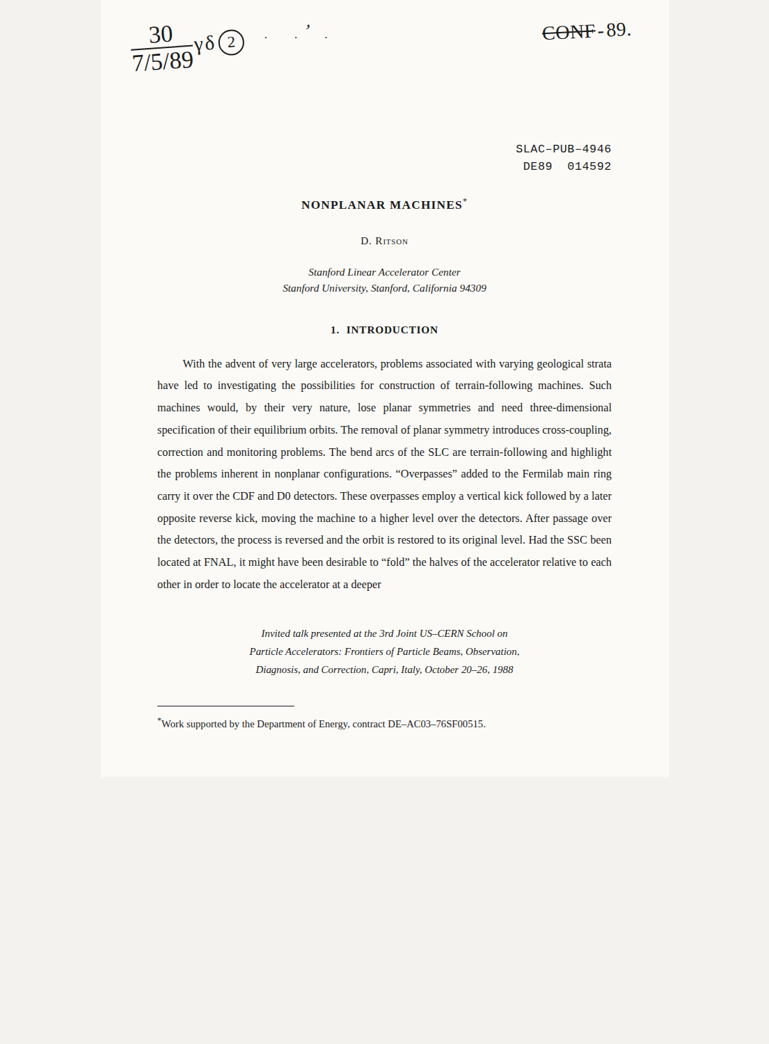30 7/5/89  γ δ 2
. . .
’
CONF - 89.
SLAC–PUB–4946
DE89 014592
Nonplanar Machines*
D. Ritson
Stanford Linear Accelerator Center
Stanford University, Stanford, California 94309
1. INTRODUCTION
With the advent of very large accelerators, problems associated with varying geological strata have led to investigating the possibilities for construction of terrain-following machines. Such machines would, by their very nature, lose planar symmetries and need three-dimensional specification of their equilibrium orbits. The removal of planar symmetry introduces cross-coupling, correction and monitoring problems. The bend arcs of the SLC are terrain-following and highlight the problems inherent in nonplanar configurations. “Overpasses” added to the Fermilab main ring carry it over the CDF and D0 detectors. These overpasses employ a vertical kick followed by a later opposite reverse kick, moving the machine to a higher level over the detectors. After passage over the detectors, the process is reversed and the orbit is restored to its original level. Had the SSC been located at FNAL, it might have been desirable to “fold” the halves of the accelerator relative to each other in order to locate the accelerator at a deeper
Invited talk presented at the 3rd Joint US–CERN School on
Particle Accelerators: Frontiers of Particle Beams, Observation,
Diagnosis, and Correction, Capri, Italy, October 20–26, 1988
*Work supported by the Department of Energy, contract DE–AC03–76SF00515.